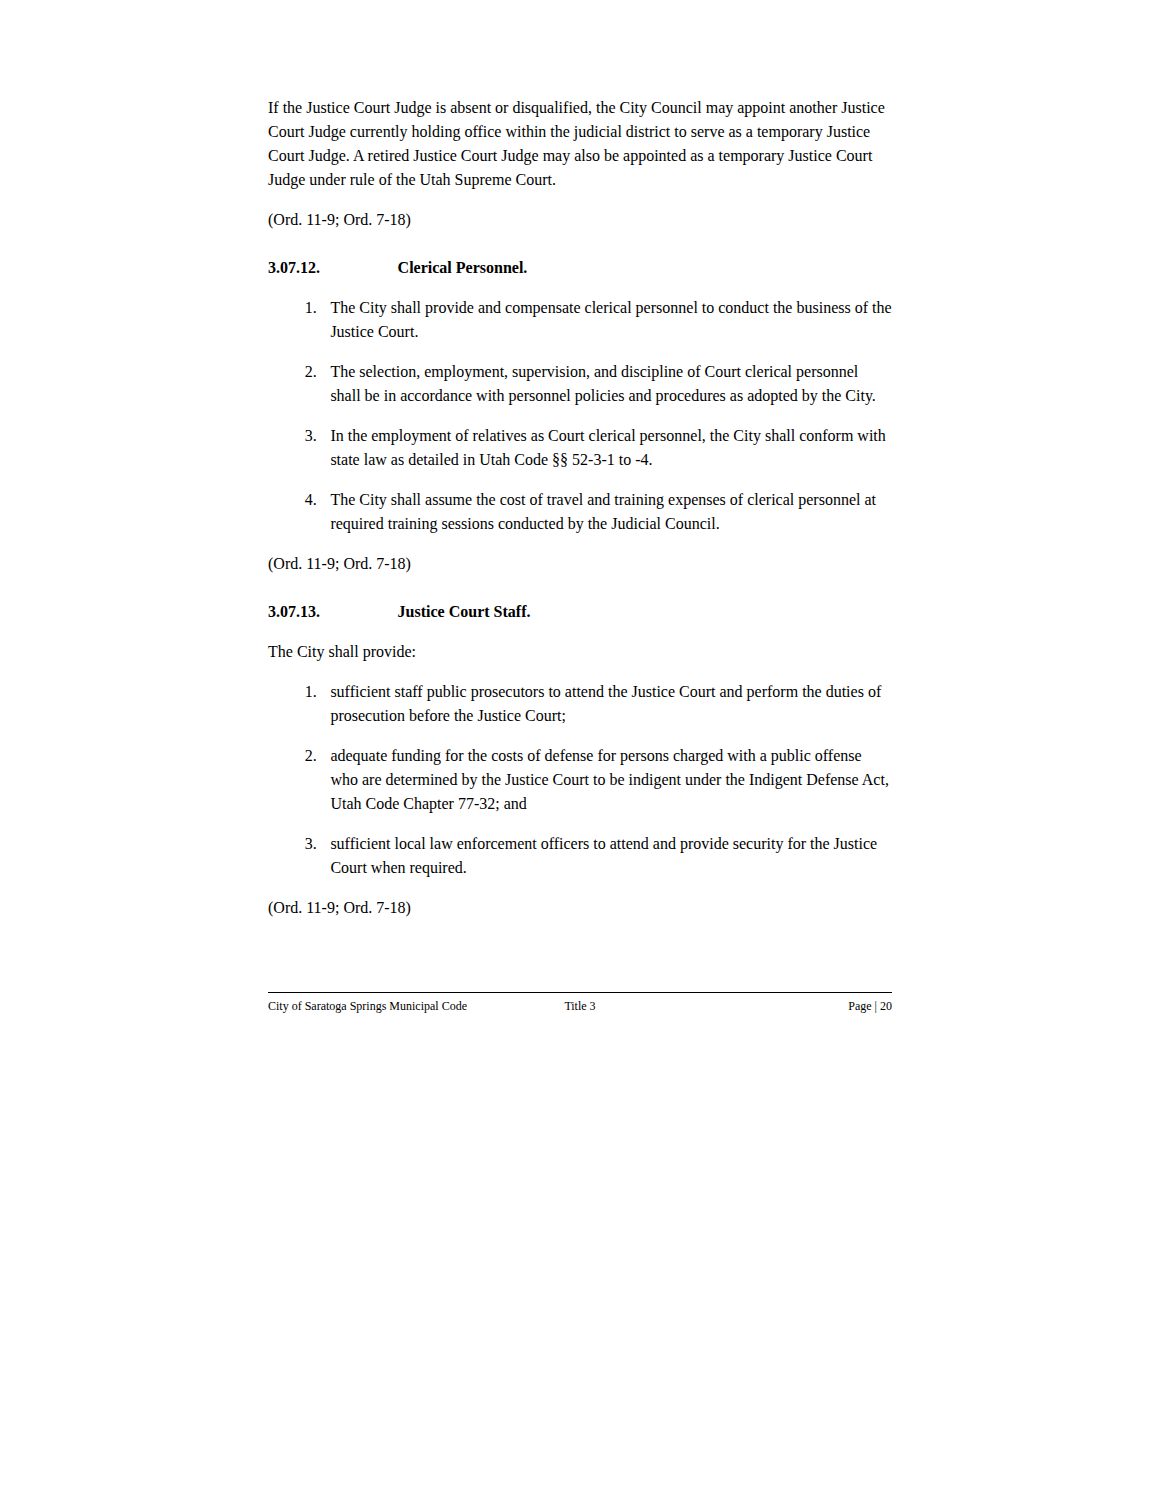If the Justice Court Judge is absent or disqualified, the City Council may appoint another Justice Court Judge currently holding office within the judicial district to serve as a temporary Justice Court Judge. A retired Justice Court Judge may also be appointed as a temporary Justice Court Judge under rule of the Utah Supreme Court.
(Ord. 11-9; Ord. 7-18)
3.07.12. Clerical Personnel.
The City shall provide and compensate clerical personnel to conduct the business of the Justice Court.
The selection, employment, supervision, and discipline of Court clerical personnel shall be in accordance with personnel policies and procedures as adopted by the City.
In the employment of relatives as Court clerical personnel, the City shall conform with state law as detailed in Utah Code §§ 52-3-1 to -4.
The City shall assume the cost of travel and training expenses of clerical personnel at required training sessions conducted by the Judicial Council.
(Ord. 11-9; Ord. 7-18)
3.07.13. Justice Court Staff.
The City shall provide:
sufficient staff public prosecutors to attend the Justice Court and perform the duties of prosecution before the Justice Court;
adequate funding for the costs of defense for persons charged with a public offense who are determined by the Justice Court to be indigent under the Indigent Defense Act, Utah Code Chapter 77-32; and
sufficient local law enforcement officers to attend and provide security for the Justice Court when required.
(Ord. 11-9; Ord. 7-18)
City of Saratoga Springs Municipal Code
Title 3
Page | 20